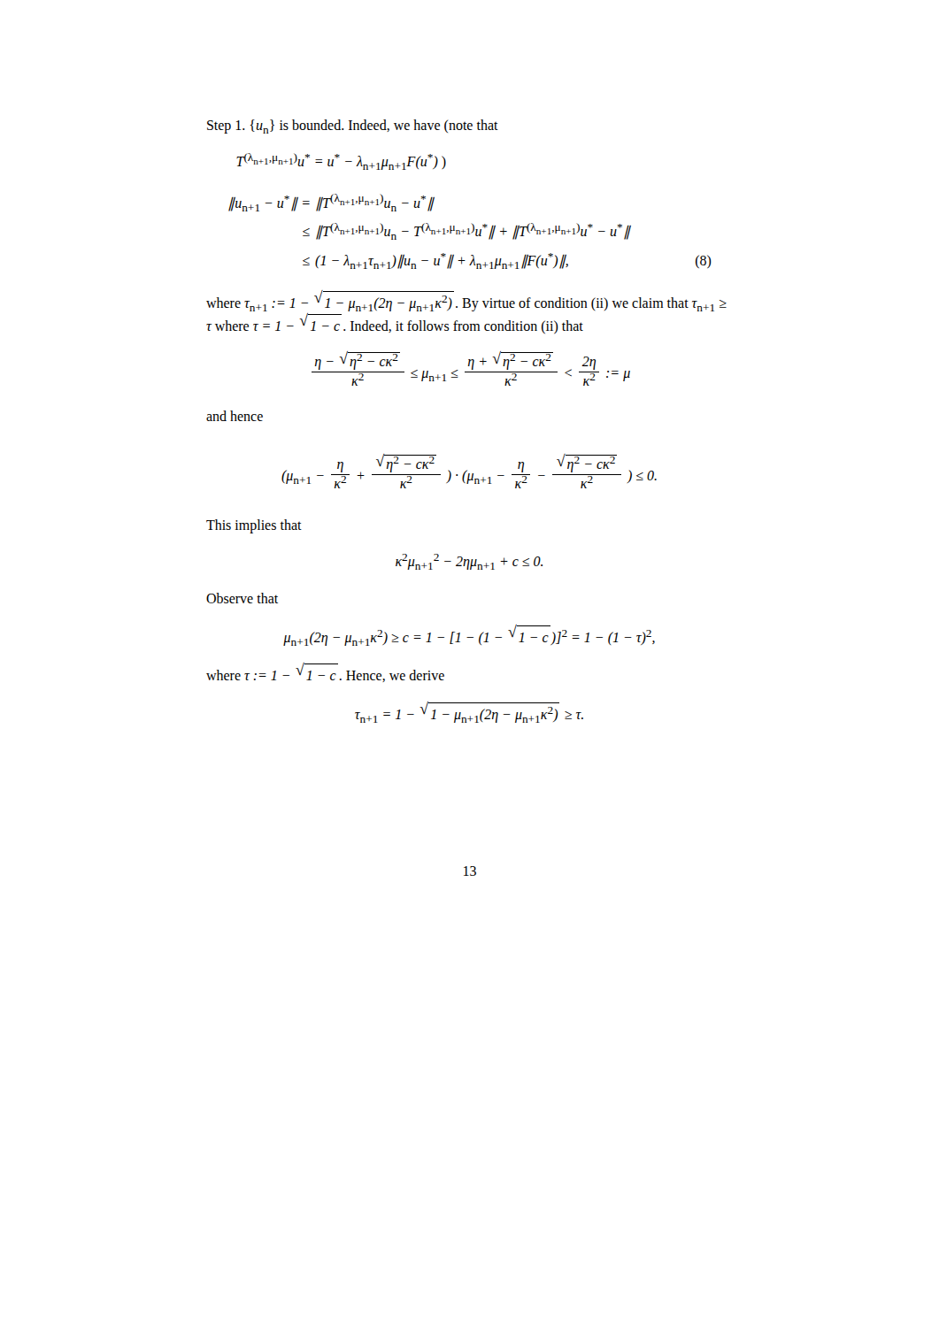Step 1. {un} is bounded. Indeed, we have (note that
T(λn+1,μn+1)u* = u* − λn+1μn+1F(u*) )
| ∥u n+1 − u * ∥ | = | ∥T (λ n+1 ,μ n+1 ) u n − u * ∥ | |
| | ≤ | ∥T (λ n+1 ,μ n+1 ) u n − T (λ n+1 ,μ n+1 ) u * ∥ + ∥T (λ n+1 ,μ n+1 ) u * − u * ∥ | |
| | ≤ | (1 − λ n+1 τ n+1 )∥u n − u * ∥ + λ n+1 μ n+1 ∥F(u * )∥, | (8) |
where τn+1 := 1 − 1 − μn+1(2η − μn+1κ2). By virtue of condition (ii) we claim that τn+1 ≥ τ where τ = 1 − 1 − c. Indeed, it follows from condition (ii) that
η − η2 − cκ2 κ2 ≤ μn+1 ≤ η + η2 − cκ2 κ2 < 2η κ2 := μ
and hence
(μn+1 − ηκ2 + η2 − cκ2 κ2 ) · (μn+1 − ηκ2 − η2 − cκ2 κ2 ) ≤ 0.
This implies that
κ2μn+12 − 2ημn+1 + c ≤ 0.
Observe that
μn+1(2η − μn+1κ2) ≥ c = 1 − [1 − (1 − 1 − c)]2 = 1 − (1 − τ)2,
where τ := 1 − 1 − c. Hence, we derive
τn+1 = 1 − 1 − μn+1(2η − μn+1κ2) ≥ τ.
13